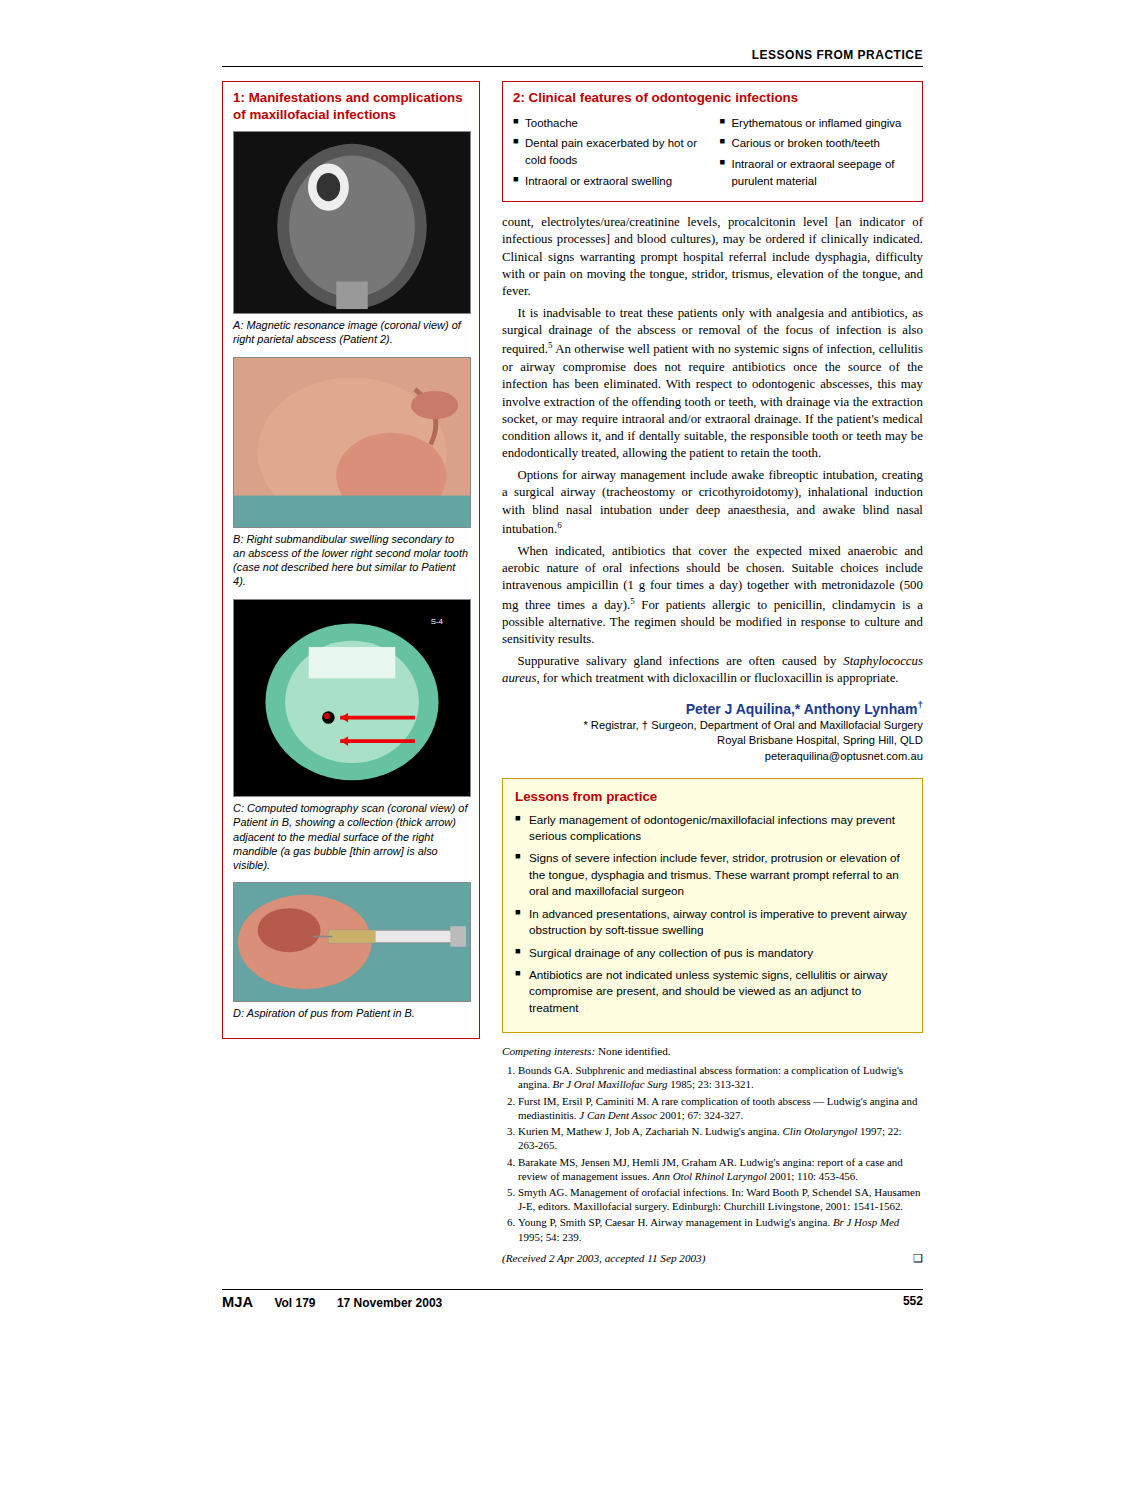LESSONS FROM PRACTICE
1: Manifestations and complications of maxillofacial infections
A: Magnetic resonance image (coronal view) of right parietal abscess (Patient 2).
B: Right submandibular swelling secondary to an abscess of the lower right second molar tooth (case not described here but similar to Patient 4).
C: Computed tomography scan (coronal view) of Patient in B, showing a collection (thick arrow) adjacent to the medial surface of the right mandible (a gas bubble [thin arrow] is also visible).
D: Aspiration of pus from Patient in B.
2: Clinical features of odontogenic infections
Toothache
Dental pain exacerbated by hot or cold foods
Intraoral or extraoral swelling
Erythematous or inflamed gingiva
Carious or broken tooth/teeth
Intraoral or extraoral seepage of purulent material
count, electrolytes/urea/creatinine levels, procalcitonin level [an indicator of infectious processes] and blood cultures), may be ordered if clinically indicated. Clinical signs warranting prompt hospital referral include dysphagia, difficulty with or pain on moving the tongue, stridor, trismus, elevation of the tongue, and fever.
It is inadvisable to treat these patients only with analgesia and antibiotics, as surgical drainage of the abscess or removal of the focus of infection is also required.5 An otherwise well patient with no systemic signs of infection, cellulitis or airway compromise does not require antibiotics once the source of the infection has been eliminated. With respect to odontogenic abscesses, this may involve extraction of the offending tooth or teeth, with drainage via the extraction socket, or may require intraoral and/or extraoral drainage. If the patient's medical condition allows it, and if dentally suitable, the responsible tooth or teeth may be endodontically treated, allowing the patient to retain the tooth.
Options for airway management include awake fibreoptic intubation, creating a surgical airway (tracheostomy or cricothyroidotomy), inhalational induction with blind nasal intubation under deep anaesthesia, and awake blind nasal intubation.6
When indicated, antibiotics that cover the expected mixed anaerobic and aerobic nature of oral infections should be chosen. Suitable choices include intravenous ampicillin (1 g four times a day) together with metronidazole (500 mg three times a day).5 For patients allergic to penicillin, clindamycin is a possible alternative. The regimen should be modified in response to culture and sensitivity results.
Suppurative salivary gland infections are often caused by Staphylococcus aureus, for which treatment with dicloxacillin or flucloxacillin is appropriate.
Peter J Aquilina,* Anthony Lynham†
* Registrar, † Surgeon, Department of Oral and Maxillofacial Surgery
Royal Brisbane Hospital, Spring Hill, QLD
peteraquilina@optusnet.com.au
Lessons from practice
Early management of odontogenic/maxillofacial infections may prevent serious complications
Signs of severe infection include fever, stridor, protrusion or elevation of the tongue, dysphagia and trismus. These warrant prompt referral to an oral and maxillofacial surgeon
In advanced presentations, airway control is imperative to prevent airway obstruction by soft-tissue swelling
Surgical drainage of any collection of pus is mandatory
Antibiotics are not indicated unless systemic signs, cellulitis or airway compromise are present, and should be viewed as an adjunct to treatment
Competing interests: None identified.
Bounds GA. Subphrenic and mediastinal abscess formation: a complication of Ludwig's angina. Br J Oral Maxillofac Surg 1985; 23: 313-321.
Furst IM, Ersil P, Caminiti M. A rare complication of tooth abscess — Ludwig's angina and mediastinitis. J Can Dent Assoc 2001; 67: 324-327.
Kurien M, Mathew J, Job A, Zachariah N. Ludwig's angina. Clin Otolaryngol 1997; 22: 263-265.
Barakate MS, Jensen MJ, Hemli JM, Graham AR. Ludwig's angina: report of a case and review of management issues. Ann Otol Rhinol Laryngol 2001; 110: 453-456.
Smyth AG. Management of orofacial infections. In: Ward Booth P, Schendel SA, Hausamen J-E, editors. Maxillofacial surgery. Edinburgh: Churchill Livingstone, 2001: 1541-1562.
Young P, Smith SP, Caesar H. Airway management in Ludwig's angina. Br J Hosp Med 1995; 54: 239.
(Received 2 Apr 2003, accepted 11 Sep 2003) ❑
MJA Vol 179 17 November 2003
552